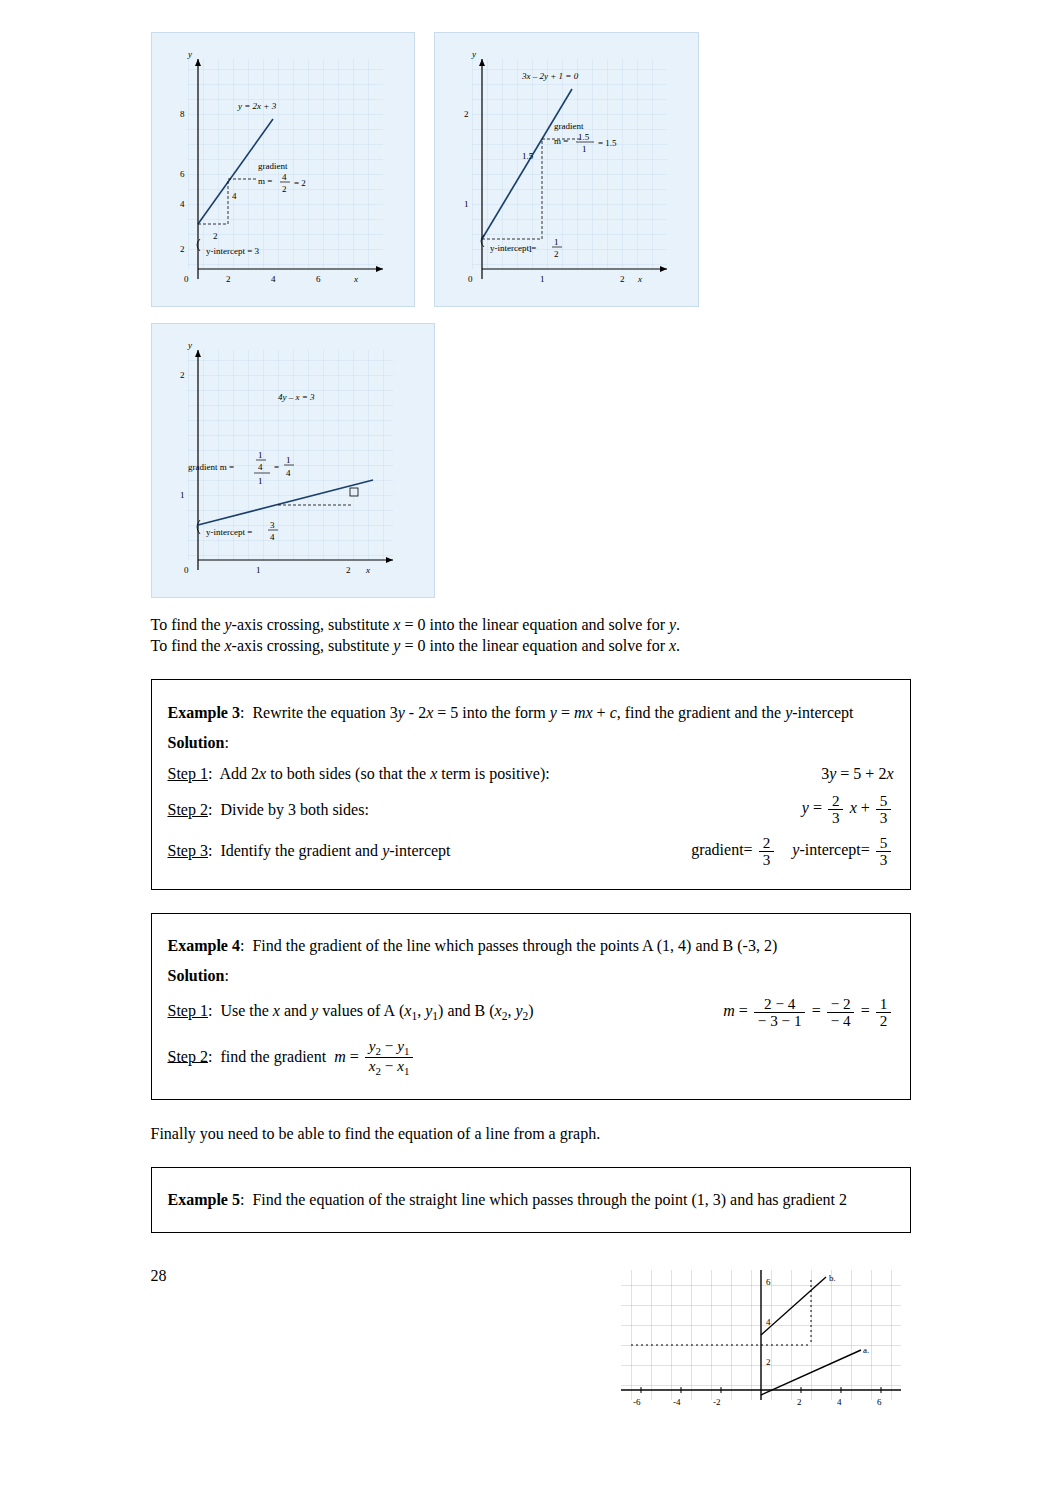8 6 4 2 0 2 4 6 x y 2 4 y = 2x + 3 gradient m = 4 2 = 2 y-intercept = 3
2 1 0 1 2 x y 1 1.5 3x – 2y + 1 = 0 gradient m = 1.5 1 = 1.5 y-intercept = 1 2
2 1 0 1 2 x y 4y – x = 3 gradient m = 1 4 1 = 1 4 y-intercept = 3 4
To find the y-axis crossing, substitute x = 0 into the linear equation and solve for y.
To find the x-axis crossing, substitute y = 0 into the linear equation and solve for x.
Example 3: Rewrite the equation 3y - 2x = 5 into the form y = mx + c, find the gradient and the y-intercept
Solution:
Step 1: Add 2x to both sides (so that the x term is positive): 3y = 5 + 2x
Step 2: Divide by 3 both sides: y = 23 x + 53
Step 3: Identify the gradient and y-intercept gradient= 23 y-intercept= 53
Example 4: Find the gradient of the line which passes through the points A (1, 4) and B (-3, 2)
Solution:
Step 1: Use the x and y values of A (x1, y1) and B (x2, y2) m = 2 − 4− 3 − 1 = − 2− 4 = 12
Step 2: find the gradient m = y2 − y1 x2 − x1
Finally you need to be able to find the equation of a line from a graph.
Example 5: Find the equation of the straight line which passes through the point (1, 3) and has gradient 2
6 4 2 -6 -4 -2 2 4 6 b. a.
28